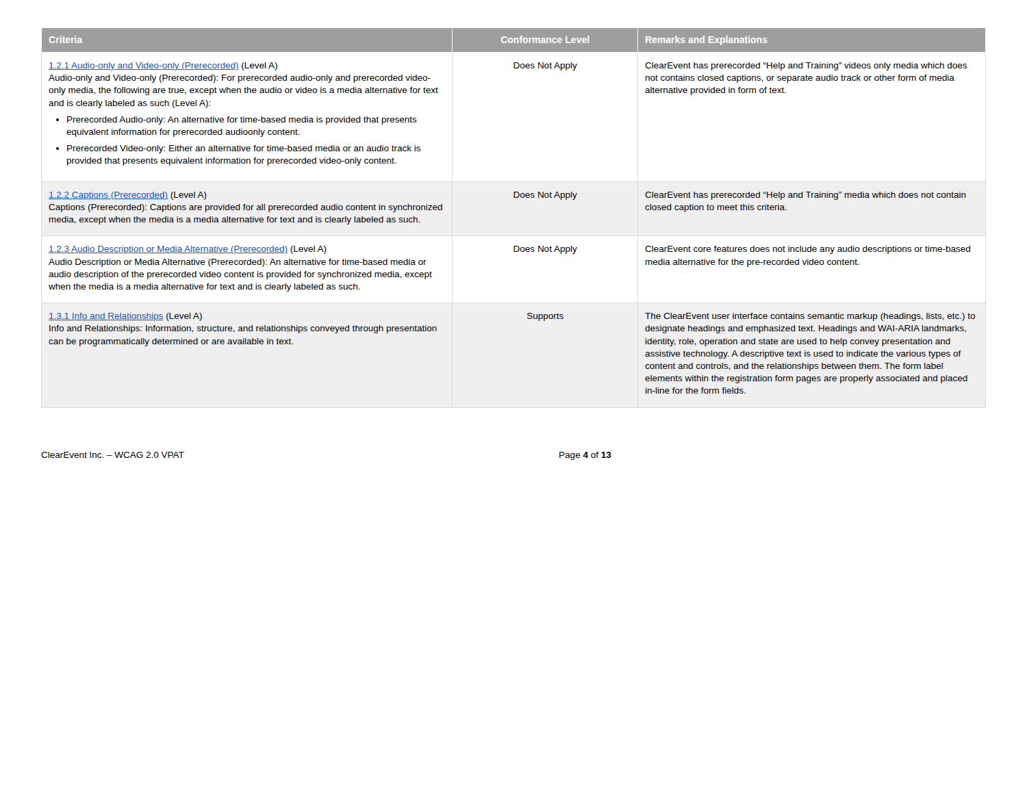| Criteria | Conformance Level | Remarks and Explanations |
| --- | --- | --- |
| 1.2.1 Audio-only and Video-only (Prerecorded) (Level A) Audio-only and Video-only (Prerecorded): For prerecorded audio-only and prerecorded video-only media, the following are true, except when the audio or video is a media alternative for text and is clearly labeled as such (Level A): Prerecorded Audio-only: An alternative for time-based media is provided that presents equivalent information for prerecorded audioonly content. Prerecorded Video-only: Either an alternative for time-based media or an audio track is provided that presents equivalent information for prerecorded video-only content. | Does Not Apply | ClearEvent has prerecorded “Help and Training” videos only media which does not contains closed captions, or separate audio track or other form of media alternative provided in form of text. |
| 1.2.2 Captions (Prerecorded) (Level A) Captions (Prerecorded): Captions are provided for all prerecorded audio content in synchronized media, except when the media is a media alternative for text and is clearly labeled as such. | Does Not Apply | ClearEvent has prerecorded “Help and Training” media which does not contain closed caption to meet this criteria. |
| 1.2.3 Audio Description or Media Alternative (Prerecorded) (Level A) Audio Description or Media Alternative (Prerecorded): An alternative for time-based media or audio description of the prerecorded video content is provided for synchronized media, except when the media is a media alternative for text and is clearly labeled as such. | Does Not Apply | ClearEvent core features does not include any audio descriptions or time-based media alternative for the pre-recorded video content. |
| 1.3.1 Info and Relationships (Level A) Info and Relationships: Information, structure, and relationships conveyed through presentation can be programmatically determined or are available in text. | Supports | The ClearEvent user interface contains semantic markup (headings, lists, etc.) to designate headings and emphasized text. Headings and WAI-ARIA landmarks, identity, role, operation and state are used to help convey presentation and assistive technology. A descriptive text is used to indicate the various types of content and controls, and the relationships between them. The form label elements within the registration form pages are properly associated and placed in-line for the form fields. |
ClearEvent Inc. – WCAG 2.0 VPAT
Page 4 of 13